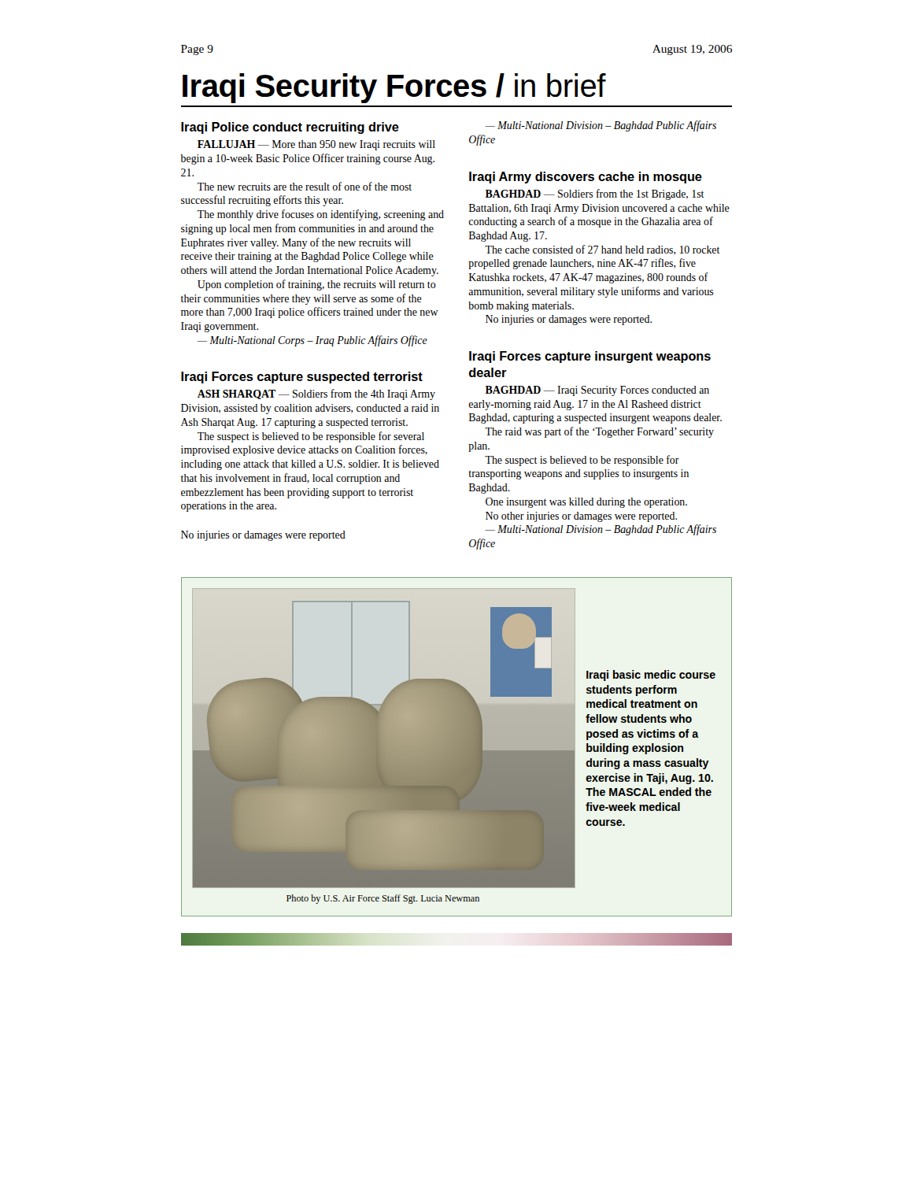Page 9
August 19, 2006
Iraqi Security Forces / in brief
Iraqi Police conduct recruiting drive
FALLUJAH — More than 950 new Iraqi recruits will begin a 10-week Basic Police Officer training course Aug. 21.
The new recruits are the result of one of the most successful recruiting efforts this year.
The monthly drive focuses on identifying, screening and signing up local men from communities in and around the Euphrates river valley. Many of the new recruits will receive their training at the Baghdad Police College while others will attend the Jordan International Police Academy.
Upon completion of training, the recruits will return to their communities where they will serve as some of the more than 7,000 Iraqi police officers trained under the new Iraqi government.
— Multi-National Corps – Iraq Public Affairs Office
Iraqi Forces capture suspected terrorist
ASH SHARQAT — Soldiers from the 4th Iraqi Army Division, assisted by coalition advisers, conducted a raid in Ash Sharqat Aug. 17 capturing a suspected terrorist.
The suspect is believed to be responsible for several improvised explosive device attacks on Coalition forces, including one attack that killed a U.S. soldier. It is believed that his involvement in fraud, local corruption and embezzlement has been providing support to terrorist operations in the area.
No injuries or damages were reported
— Multi-National Division – Baghdad Public Affairs Office
Iraqi Army discovers cache in mosque
BAGHDAD — Soldiers from the 1st Brigade, 1st Battalion, 6th Iraqi Army Division uncovered a cache while conducting a search of a mosque in the Ghazalia area of Baghdad Aug. 17.
The cache consisted of 27 hand held radios, 10 rocket propelled grenade launchers, nine AK-47 rifles, five Katushka rockets, 47 AK-47 magazines, 800 rounds of ammunition, several military style uniforms and various bomb making materials.
No injuries or damages were reported.
Iraqi Forces capture insurgent weapons dealer
BAGHDAD — Iraqi Security Forces conducted an early-morning raid Aug. 17 in the Al Rasheed district Baghdad, capturing a suspected insurgent weapons dealer.
The raid was part of the ‘Together Forward’ security plan.
The suspect is believed to be responsible for transporting weapons and supplies to insurgents in Baghdad.
One insurgent was killed during the operation.
No other injuries or damages were reported.
— Multi-National Division – Baghdad Public Affairs Office
Photo by U.S. Air Force Staff Sgt. Lucia Newman
Iraqi basic medic course students perform medical treatment on fellow students who posed as victims of a building explosion during a mass casualty exercise in Taji, Aug. 10. The MASCAL ended the five-week medical course.